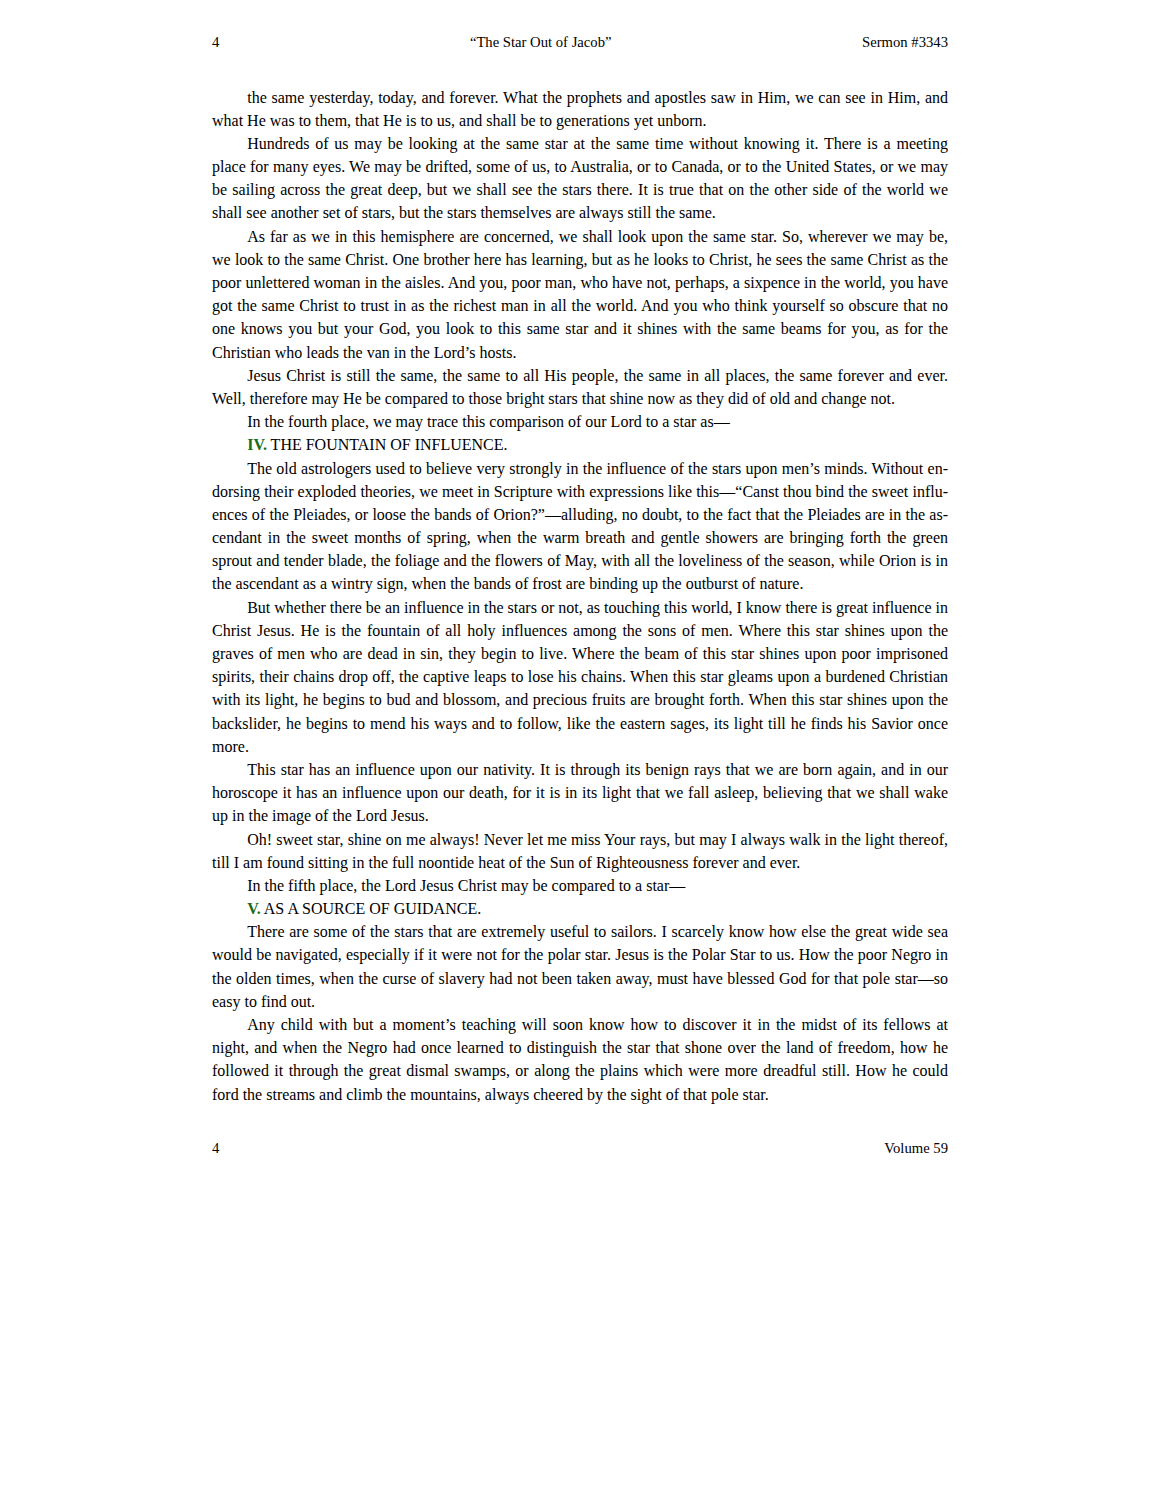4 “The Star Out of Jacob” Sermon #3343
the same yesterday, today, and forever. What the prophets and apostles saw in Him, we can see in Him, and what He was to them, that He is to us, and shall be to generations yet unborn.
Hundreds of us may be looking at the same star at the same time without knowing it. There is a meeting place for many eyes. We may be drifted, some of us, to Australia, or to Canada, or to the United States, or we may be sailing across the great deep, but we shall see the stars there. It is true that on the other side of the world we shall see another set of stars, but the stars themselves are always still the same.
As far as we in this hemisphere are concerned, we shall look upon the same star. So, wherever we may be, we look to the same Christ. One brother here has learning, but as he looks to Christ, he sees the same Christ as the poor unlettered woman in the aisles. And you, poor man, who have not, perhaps, a sixpence in the world, you have got the same Christ to trust in as the richest man in all the world. And you who think yourself so obscure that no one knows you but your God, you look to this same star and it shines with the same beams for you, as for the Christian who leads the van in the Lord’s hosts.
Jesus Christ is still the same, the same to all His people, the same in all places, the same forever and ever. Well, therefore may He be compared to those bright stars that shine now as they did of old and change not.
In the fourth place, we may trace this comparison of our Lord to a star as—
IV. THE FOUNTAIN OF INFLUENCE.
The old astrologers used to believe very strongly in the influence of the stars upon men’s minds. Without endorsing their exploded theories, we meet in Scripture with expressions like this—“Canst thou bind the sweet influences of the Pleiades, or loose the bands of Orion?”—alluding, no doubt, to the fact that the Pleiades are in the ascendant in the sweet months of spring, when the warm breath and gentle showers are bringing forth the green sprout and tender blade, the foliage and the flowers of May, with all the loveliness of the season, while Orion is in the ascendant as a wintry sign, when the bands of frost are binding up the outburst of nature.
But whether there be an influence in the stars or not, as touching this world, I know there is great influence in Christ Jesus. He is the fountain of all holy influences among the sons of men. Where this star shines upon the graves of men who are dead in sin, they begin to live. Where the beam of this star shines upon poor imprisoned spirits, their chains drop off, the captive leaps to lose his chains. When this star gleams upon a burdened Christian with its light, he begins to bud and blossom, and precious fruits are brought forth. When this star shines upon the backslider, he begins to mend his ways and to follow, like the eastern sages, its light till he finds his Savior once more.
This star has an influence upon our nativity. It is through its benign rays that we are born again, and in our horoscope it has an influence upon our death, for it is in its light that we fall asleep, believing that we shall wake up in the image of the Lord Jesus.
Oh! sweet star, shine on me always! Never let me miss Your rays, but may I always walk in the light thereof, till I am found sitting in the full noontide heat of the Sun of Righteousness forever and ever.
In the fifth place, the Lord Jesus Christ may be compared to a star—
V. AS A SOURCE OF GUIDANCE.
There are some of the stars that are extremely useful to sailors. I scarcely know how else the great wide sea would be navigated, especially if it were not for the polar star. Jesus is the Polar Star to us. How the poor Negro in the olden times, when the curse of slavery had not been taken away, must have blessed God for that pole star—so easy to find out.
Any child with but a moment’s teaching will soon know how to discover it in the midst of its fellows at night, and when the Negro had once learned to distinguish the star that shone over the land of freedom, how he followed it through the great dismal swamps, or along the plains which were more dreadful still. How he could ford the streams and climb the mountains, always cheered by the sight of that pole star.
4 Volume 59